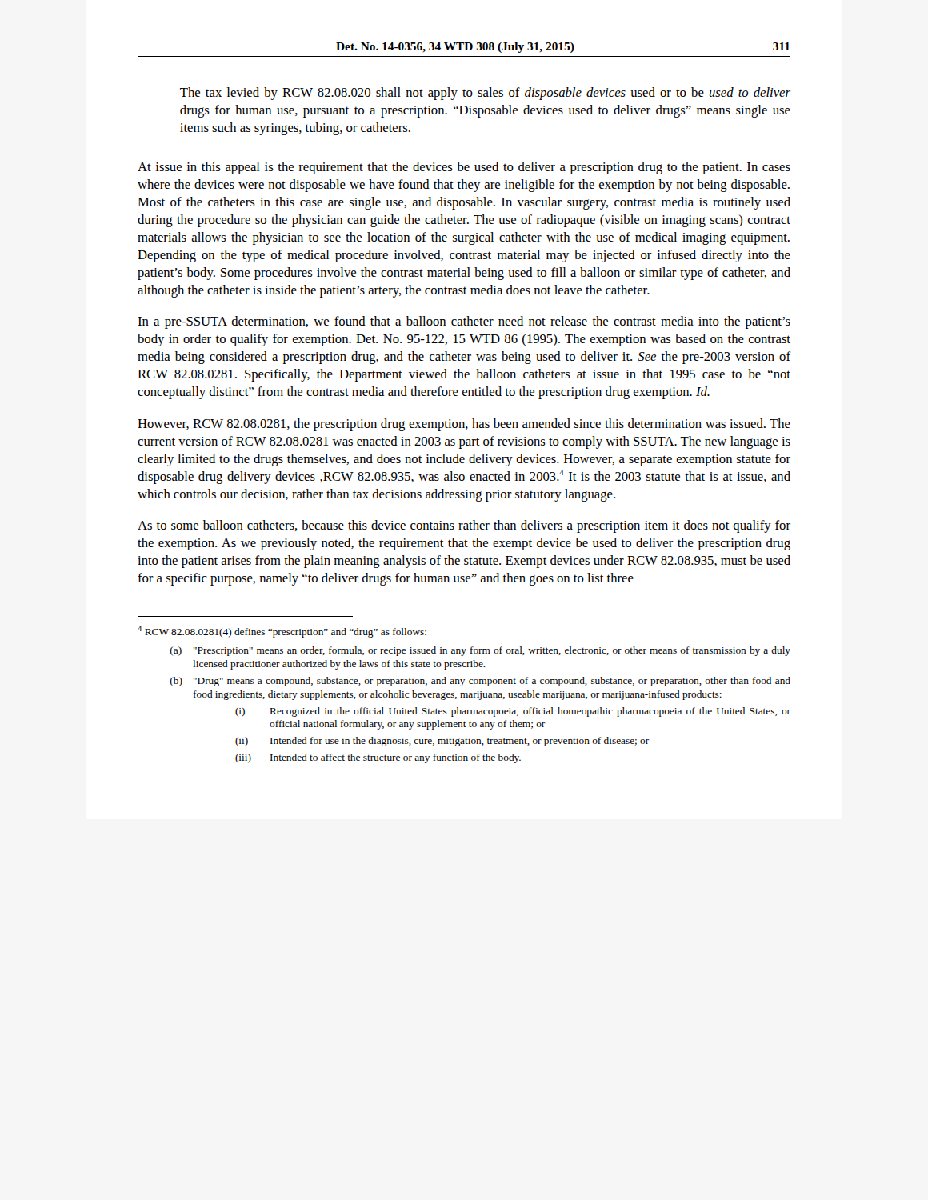Det. No. 14-0356, 34 WTD 308 (July 31, 2015) 311
The tax levied by RCW 82.08.020 shall not apply to sales of disposable devices used or to be used to deliver drugs for human use, pursuant to a prescription. “Disposable devices used to deliver drugs” means single use items such as syringes, tubing, or catheters.
At issue in this appeal is the requirement that the devices be used to deliver a prescription drug to the patient. In cases where the devices were not disposable we have found that they are ineligible for the exemption by not being disposable. Most of the catheters in this case are single use, and disposable. In vascular surgery, contrast media is routinely used during the procedure so the physician can guide the catheter. The use of radiopaque (visible on imaging scans) contract materials allows the physician to see the location of the surgical catheter with the use of medical imaging equipment. Depending on the type of medical procedure involved, contrast material may be injected or infused directly into the patient’s body. Some procedures involve the contrast material being used to fill a balloon or similar type of catheter, and although the catheter is inside the patient’s artery, the contrast media does not leave the catheter.
In a pre-SSUTA determination, we found that a balloon catheter need not release the contrast media into the patient’s body in order to qualify for exemption. Det. No. 95-122, 15 WTD 86 (1995). The exemption was based on the contrast media being considered a prescription drug, and the catheter was being used to deliver it. See the pre-2003 version of RCW 82.08.0281. Specifically, the Department viewed the balloon catheters at issue in that 1995 case to be “not conceptually distinct” from the contrast media and therefore entitled to the prescription drug exemption. Id.
However, RCW 82.08.0281, the prescription drug exemption, has been amended since this determination was issued. The current version of RCW 82.08.0281 was enacted in 2003 as part of revisions to comply with SSUTA. The new language is clearly limited to the drugs themselves, and does not include delivery devices. However, a separate exemption statute for disposable drug delivery devices ,RCW 82.08.935, was also enacted in 2003.4 It is the 2003 statute that is at issue, and which controls our decision, rather than tax decisions addressing prior statutory language.
As to some balloon catheters, because this device contains rather than delivers a prescription item it does not qualify for the exemption. As we previously noted, the requirement that the exempt device be used to deliver the prescription drug into the patient arises from the plain meaning analysis of the statute. Exempt devices under RCW 82.08.935, must be used for a specific purpose, namely “to deliver drugs for human use” and then goes on to list three
4 RCW 82.08.0281(4) defines “prescription” and “drug” as follows:
(a)"Prescription" means an order, formula, or recipe issued in any form of oral, written, electronic, or other means of transmission by a duly licensed practitioner authorized by the laws of this state to prescribe.
(b)"Drug" means a compound, substance, or preparation, and any component of a compound, substance, or preparation, other than food and food ingredients, dietary supplements, or alcoholic beverages, marijuana, useable marijuana, or marijuana-infused products:
(i) Recognized in the official United States pharmacopoeia, official homeopathic pharmacopoeia of the United States, or official national formulary, or any supplement to any of them; or
(ii) Intended for use in the diagnosis, cure, mitigation, treatment, or prevention of disease; or
(iii) Intended to affect the structure or any function of the body.